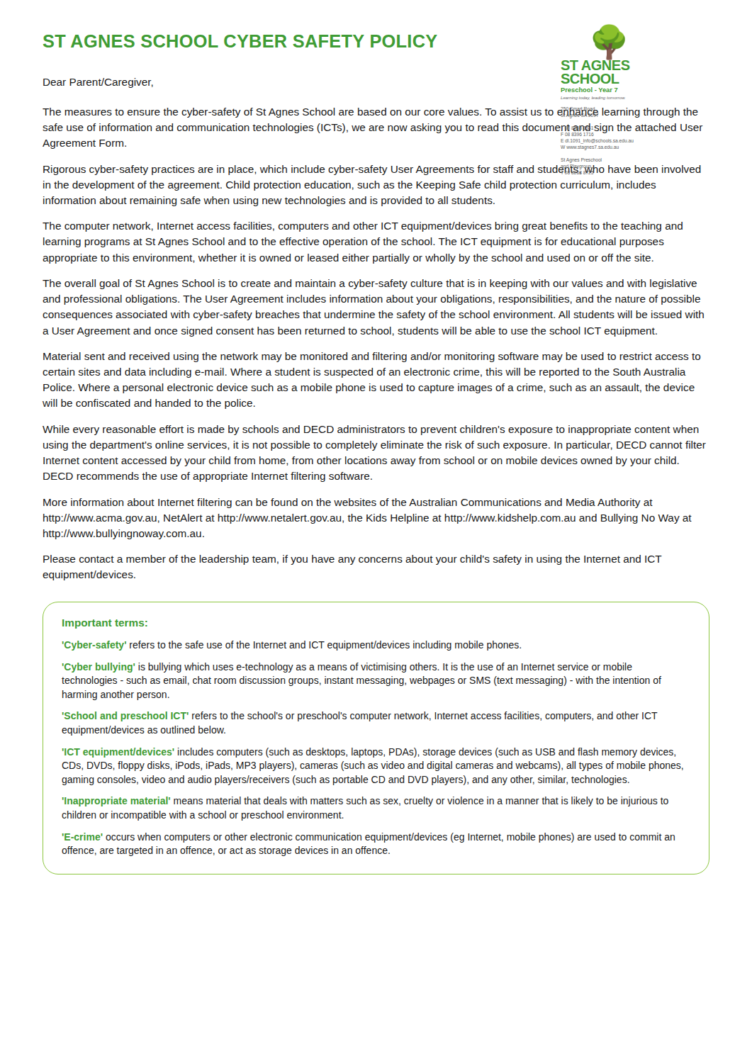🌳
ST AGNES
SCHOOL
Preschool - Year 7
Learning today, leading tomorrow.
250 Smart Road
St Agnes SA 5097
T 08 8263 3541
F 08 8396 1716
E dl.1091_info@schools.sa.edu.au
W www.stagnes7.sa.edu.au
St Agnes Preschool
and Playgroup
T 08 8263 8725
ST AGNES SCHOOL CYBER SAFETY POLICY
Dear Parent/Caregiver,
The measures to ensure the cyber-safety of St Agnes School are based on our core values. To assist us to enhance learning through the safe use of information and communication technologies (ICTs), we are now asking you to read this document and sign the attached User Agreement Form.
Rigorous cyber-safety practices are in place, which include cyber-safety User Agreements for staff and students, who have been involved in the development of the agreement. Child protection education, such as the Keeping Safe child protection curriculum, includes information about remaining safe when using new technologies and is provided to all students.
The computer network, Internet access facilities, computers and other ICT equipment/devices bring great benefits to the teaching and learning programs at St Agnes School and to the effective operation of the school. The ICT equipment is for educational purposes appropriate to this environment, whether it is owned or leased either partially or wholly by the school and used on or off the site.
The overall goal of St Agnes School is to create and maintain a cyber-safety culture that is in keeping with our values and with legislative and professional obligations. The User Agreement includes information about your obligations, responsibilities, and the nature of possible consequences associated with cyber-safety breaches that undermine the safety of the school environment. All students will be issued with a User Agreement and once signed consent has been returned to school, students will be able to use the school ICT equipment.
Material sent and received using the network may be monitored and filtering and/or monitoring software may be used to restrict access to certain sites and data including e-mail. Where a student is suspected of an electronic crime, this will be reported to the South Australia Police. Where a personal electronic device such as a mobile phone is used to capture images of a crime, such as an assault, the device will be confiscated and handed to the police.
While every reasonable effort is made by schools and DECD administrators to prevent children's exposure to inappropriate content when using the department's online services, it is not possible to completely eliminate the risk of such exposure. In particular, DECD cannot filter Internet content accessed by your child from home, from other locations away from school or on mobile devices owned by your child. DECD recommends the use of appropriate Internet filtering software.
More information about Internet filtering can be found on the websites of the Australian Communications and Media Authority at http://www.acma.gov.au, NetAlert at http://www.netalert.gov.au, the Kids Helpline at http://www.kidshelp.com.au and Bullying No Way at http://www.bullyingnoway.com.au.
Please contact a member of the leadership team, if you have any concerns about your child's safety in using the Internet and ICT equipment/devices.
Important terms:
'Cyber-safety' refers to the safe use of the Internet and ICT equipment/devices including mobile phones.
'Cyber bullying' is bullying which uses e-technology as a means of victimising others. It is the use of an Internet service or mobile technologies - such as email, chat room discussion groups, instant messaging, webpages or SMS (text messaging) - with the intention of harming another person.
'School and preschool ICT' refers to the school's or preschool's computer network, Internet access facilities, computers, and other ICT equipment/devices as outlined below.
'ICT equipment/devices' includes computers (such as desktops, laptops, PDAs), storage devices (such as USB and flash memory devices, CDs, DVDs, floppy disks, iPods, iPads, MP3 players), cameras (such as video and digital cameras and webcams), all types of mobile phones, gaming consoles, video and audio players/receivers (such as portable CD and DVD players), and any other, similar, technologies.
'Inappropriate material' means material that deals with matters such as sex, cruelty or violence in a manner that is likely to be injurious to children or incompatible with a school or preschool environment.
'E-crime' occurs when computers or other electronic communication equipment/devices (eg Internet, mobile phones) are used to commit an offence, are targeted in an offence, or act as storage devices in an offence.